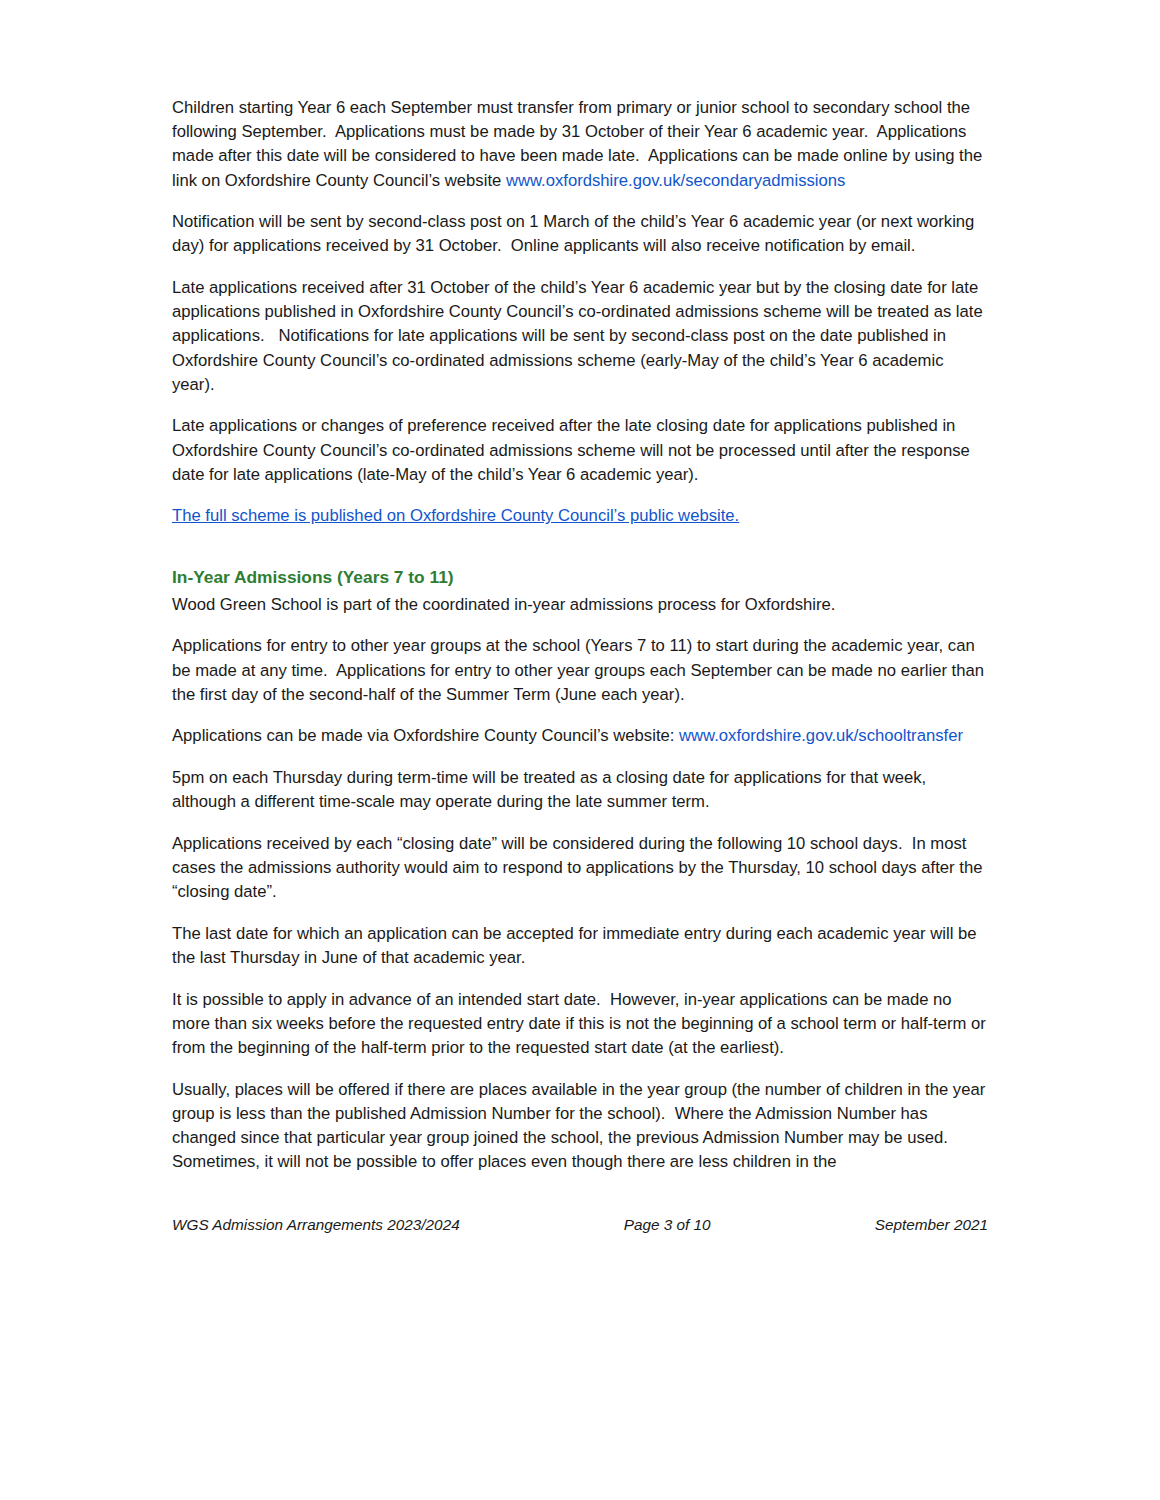Children starting Year 6 each September must transfer from primary or junior school to secondary school the following September. Applications must be made by 31 October of their Year 6 academic year. Applications made after this date will be considered to have been made late. Applications can be made online by using the link on Oxfordshire County Council’s website www.oxfordshire.gov.uk/secondaryadmissions
Notification will be sent by second-class post on 1 March of the child’s Year 6 academic year (or next working day) for applications received by 31 October. Online applicants will also receive notification by email.
Late applications received after 31 October of the child’s Year 6 academic year but by the closing date for late applications published in Oxfordshire County Council’s co-ordinated admissions scheme will be treated as late applications. Notifications for late applications will be sent by second-class post on the date published in Oxfordshire County Council’s co-ordinated admissions scheme (early-May of the child’s Year 6 academic year).
Late applications or changes of preference received after the late closing date for applications published in Oxfordshire County Council’s co-ordinated admissions scheme will not be processed until after the response date for late applications (late-May of the child’s Year 6 academic year).
The full scheme is published on Oxfordshire County Council’s public website.
In-Year Admissions (Years 7 to 11)
Wood Green School is part of the coordinated in-year admissions process for Oxfordshire.
Applications for entry to other year groups at the school (Years 7 to 11) to start during the academic year, can be made at any time. Applications for entry to other year groups each September can be made no earlier than the first day of the second-half of the Summer Term (June each year).
Applications can be made via Oxfordshire County Council’s website: www.oxfordshire.gov.uk/schooltransfer
5pm on each Thursday during term-time will be treated as a closing date for applications for that week, although a different time-scale may operate during the late summer term.
Applications received by each “closing date” will be considered during the following 10 school days. In most cases the admissions authority would aim to respond to applications by the Thursday, 10 school days after the “closing date”.
The last date for which an application can be accepted for immediate entry during each academic year will be the last Thursday in June of that academic year.
It is possible to apply in advance of an intended start date. However, in-year applications can be made no more than six weeks before the requested entry date if this is not the beginning of a school term or half-term or from the beginning of the half-term prior to the requested start date (at the earliest).
Usually, places will be offered if there are places available in the year group (the number of children in the year group is less than the published Admission Number for the school). Where the Admission Number has changed since that particular year group joined the school, the previous Admission Number may be used. Sometimes, it will not be possible to offer places even though there are less children in the
WGS Admission Arrangements 2023/2024 Page 3 of 10 September 2021